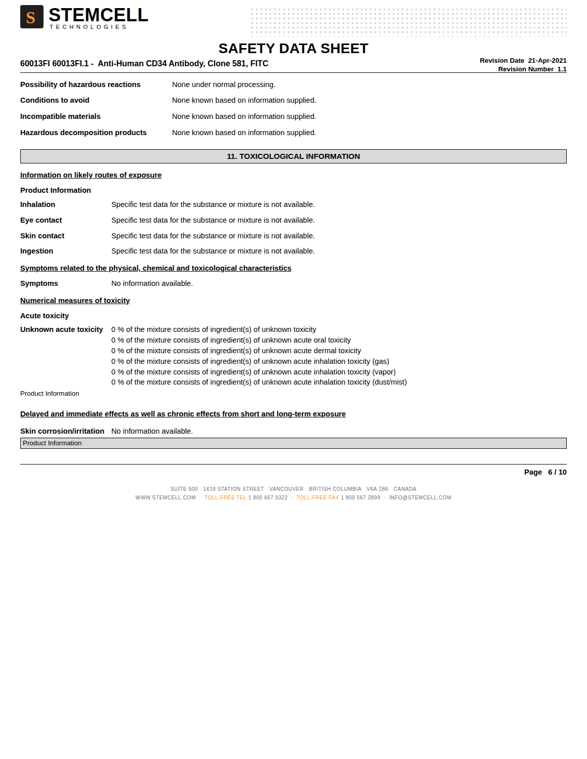STEMCELL
TECHNOLOGIES
SAFETY DATA SHEET
Revision Date 21-Apr-2021
Revision Number 1.1
60013FI 60013FI.1 - Anti-Human CD34 Antibody, Clone 581, FITC
Possibility of hazardous reactions
None under normal processing.
Conditions to avoid
None known based on information supplied.
Incompatible materials
None known based on information supplied.
Hazardous decomposition products
None known based on information supplied.
11. TOXICOLOGICAL INFORMATION
Information on likely routes of exposure
Product Information
Inhalation
Specific test data for the substance or mixture is not available.
Eye contact
Specific test data for the substance or mixture is not available.
Skin contact
Specific test data for the substance or mixture is not available.
Ingestion
Specific test data for the substance or mixture is not available.
Symptoms related to the physical, chemical and toxicological characteristics
Symptoms
No information available.
Numerical measures of toxicity
Acute toxicity
Unknown acute toxicity
0 % of the mixture consists of ingredient(s) of unknown toxicity
0 % of the mixture consists of ingredient(s) of unknown acute oral toxicity
0 % of the mixture consists of ingredient(s) of unknown acute dermal toxicity
0 % of the mixture consists of ingredient(s) of unknown acute inhalation toxicity (gas)
0 % of the mixture consists of ingredient(s) of unknown acute inhalation toxicity (vapor)
0 % of the mixture consists of ingredient(s) of unknown acute inhalation toxicity (dust/mist)
Product Information
Delayed and immediate effects as well as chronic effects from short and long-term exposure
Skin corrosion/irritation
No information available.
Product Information
Page 6 / 10
SUITE 500 · 1618 STATION STREET VANCOUVER BRITISH COLUMBIA V6A 1B6 CANADA
WWW.STEMCELL.COM · TOLL-FREE TEL 1 800 667 0322 · TOLL-FREE FAX 1 800 567 2899 · INFO@STEMCELL.COM